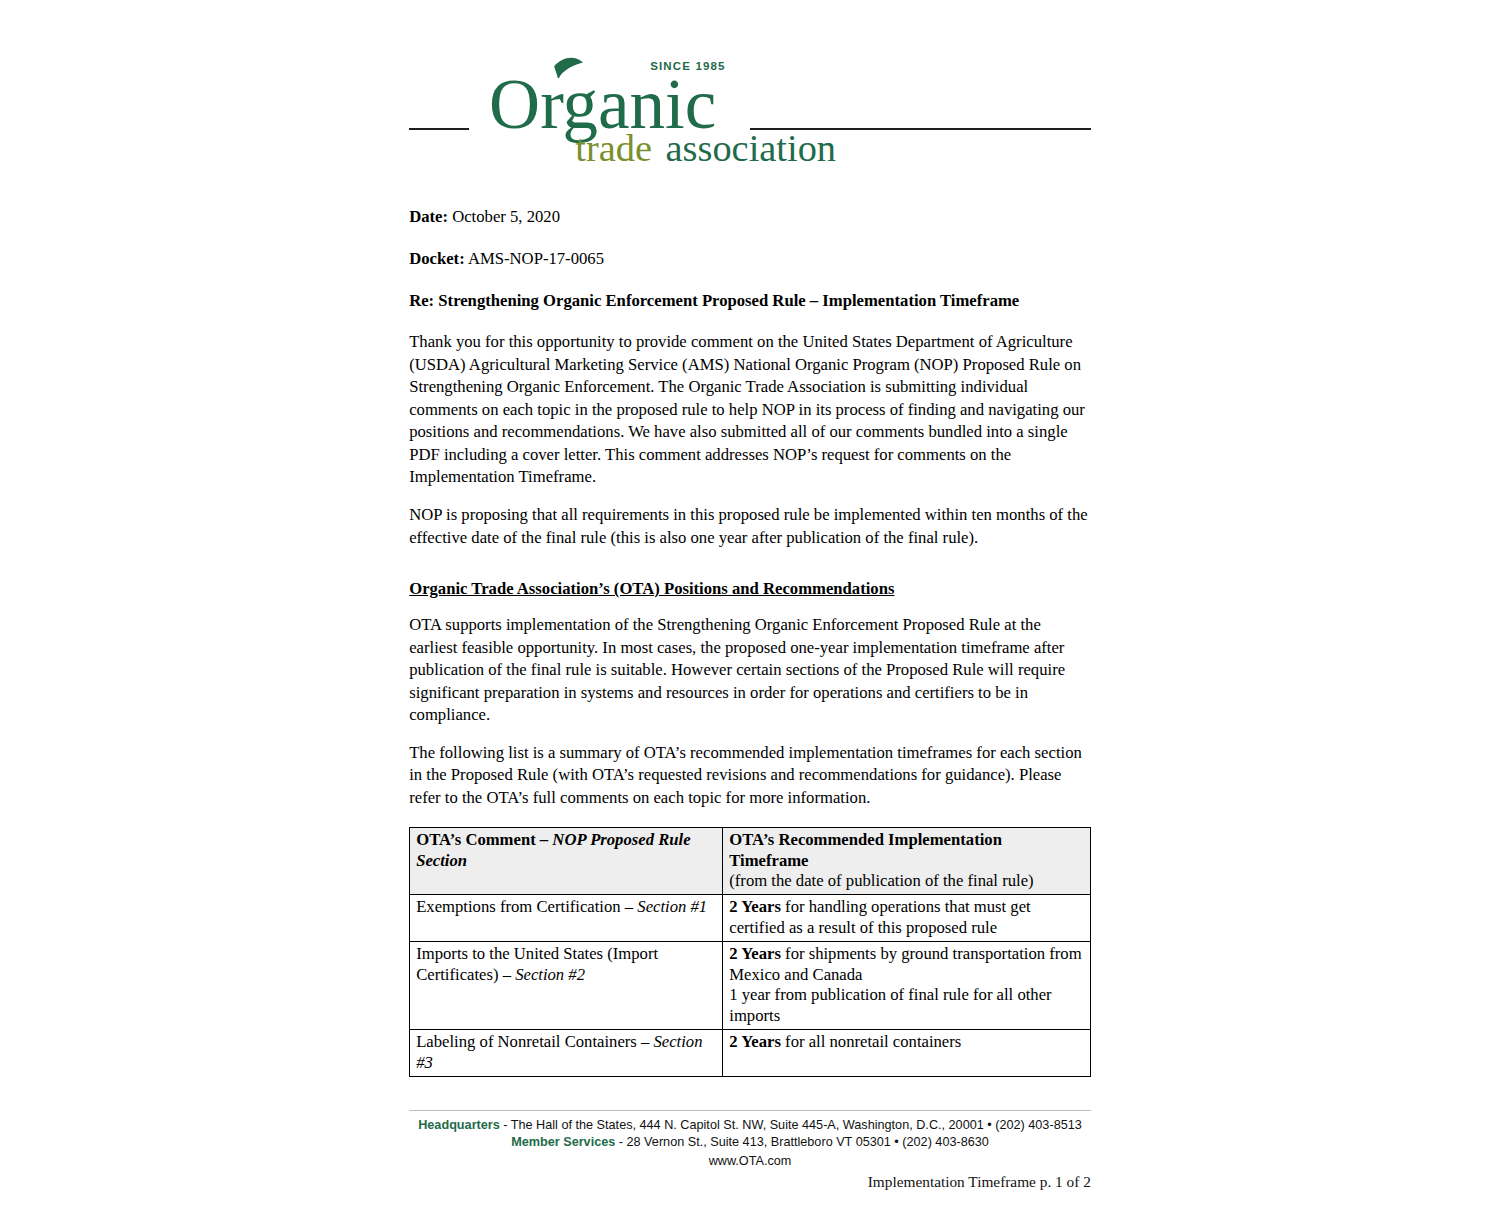SINCE 1985 Organic trade association
Date: October 5, 2020
Docket: AMS-NOP-17-0065
Re: Strengthening Organic Enforcement Proposed Rule – Implementation Timeframe
Thank you for this opportunity to provide comment on the United States Department of Agriculture (USDA) Agricultural Marketing Service (AMS) National Organic Program (NOP) Proposed Rule on Strengthening Organic Enforcement. The Organic Trade Association is submitting individual comments on each topic in the proposed rule to help NOP in its process of finding and navigating our positions and recommendations. We have also submitted all of our comments bundled into a single PDF including a cover letter. This comment addresses NOP’s request for comments on the Implementation Timeframe.
NOP is proposing that all requirements in this proposed rule be implemented within ten months of the effective date of the final rule (this is also one year after publication of the final rule).
Organic Trade Association’s (OTA) Positions and Recommendations
OTA supports implementation of the Strengthening Organic Enforcement Proposed Rule at the earliest feasible opportunity. In most cases, the proposed one-year implementation timeframe after publication of the final rule is suitable. However certain sections of the Proposed Rule will require significant preparation in systems and resources in order for operations and certifiers to be in compliance.
The following list is a summary of OTA’s recommended implementation timeframes for each section in the Proposed Rule (with OTA’s requested revisions and recommendations for guidance). Please refer to the OTA’s full comments on each topic for more information.
| OTA’s Comment – NOP Proposed Rule Section | OTA’s Recommended Implementation Timeframe (from the date of publication of the final rule) |
| --- | --- |
| Exemptions from Certification – Section #1 | 2 Years for handling operations that must get certified as a result of this proposed rule |
| Imports to the United States (Import Certificates) – Section #2 | 2 Years for shipments by ground transportation from Mexico and Canada 1 year from publication of final rule for all other imports |
| Labeling of Nonretail Containers – Section #3 | 2 Years for all nonretail containers |
Headquarters - The Hall of the States, 444 N. Capitol St. NW, Suite 445-A, Washington, D.C., 20001 • (202) 403-8513
Member Services - 28 Vernon St., Suite 413, Brattleboro VT 05301 • (202) 403-8630
www.OTA.com
Implementation Timeframe p. 1 of 2